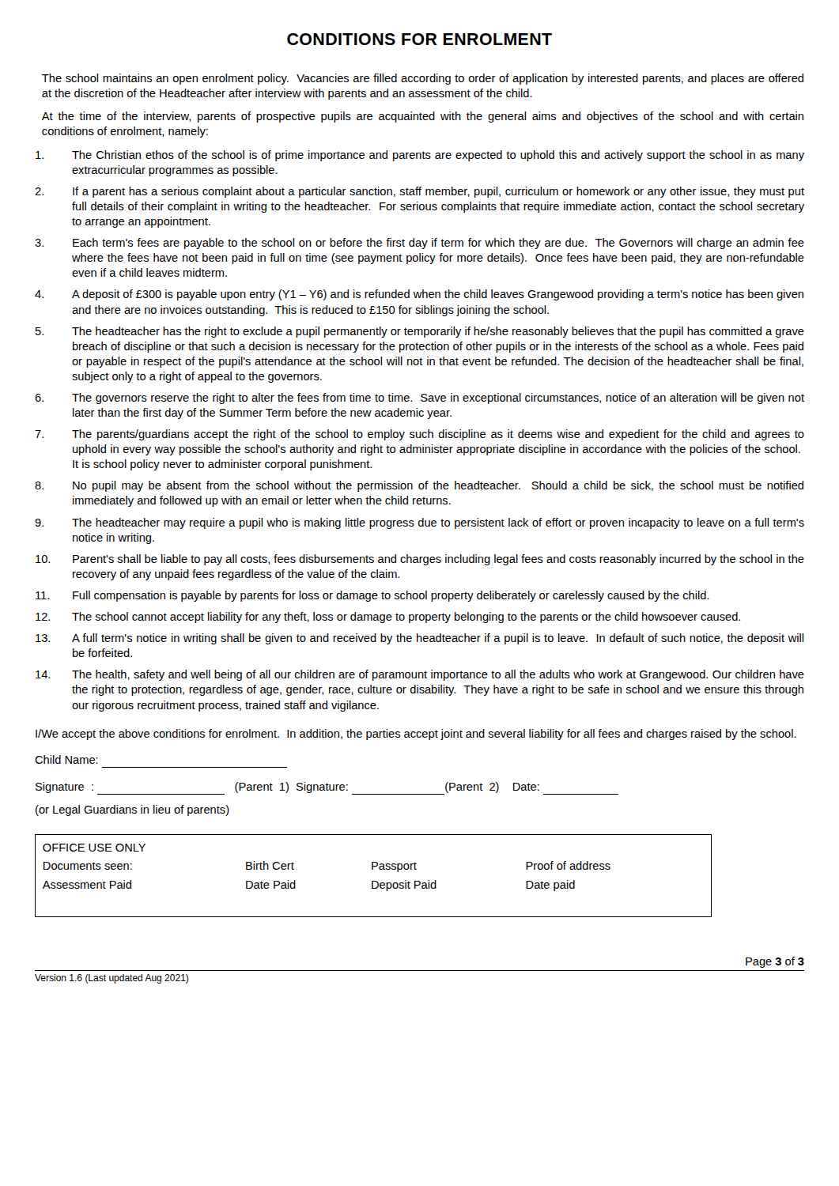CONDITIONS FOR ENROLMENT
The school maintains an open enrolment policy. Vacancies are filled according to order of application by interested parents, and places are offered at the discretion of the Headteacher after interview with parents and an assessment of the child.
At the time of the interview, parents of prospective pupils are acquainted with the general aims and objectives of the school and with certain conditions of enrolment, namely:
The Christian ethos of the school is of prime importance and parents are expected to uphold this and actively support the school in as many extracurricular programmes as possible.
If a parent has a serious complaint about a particular sanction, staff member, pupil, curriculum or homework or any other issue, they must put full details of their complaint in writing to the headteacher. For serious complaints that require immediate action, contact the school secretary to arrange an appointment.
Each term's fees are payable to the school on or before the first day if term for which they are due. The Governors will charge an admin fee where the fees have not been paid in full on time (see payment policy for more details). Once fees have been paid, they are non-refundable even if a child leaves midterm.
A deposit of £300 is payable upon entry (Y1 – Y6) and is refunded when the child leaves Grangewood providing a term's notice has been given and there are no invoices outstanding. This is reduced to £150 for siblings joining the school.
The headteacher has the right to exclude a pupil permanently or temporarily if he/she reasonably believes that the pupil has committed a grave breach of discipline or that such a decision is necessary for the protection of other pupils or in the interests of the school as a whole. Fees paid or payable in respect of the pupil's attendance at the school will not in that event be refunded. The decision of the headteacher shall be final, subject only to a right of appeal to the governors.
The governors reserve the right to alter the fees from time to time. Save in exceptional circumstances, notice of an alteration will be given not later than the first day of the Summer Term before the new academic year.
The parents/guardians accept the right of the school to employ such discipline as it deems wise and expedient for the child and agrees to uphold in every way possible the school's authority and right to administer appropriate discipline in accordance with the policies of the school. It is school policy never to administer corporal punishment.
No pupil may be absent from the school without the permission of the headteacher. Should a child be sick, the school must be notified immediately and followed up with an email or letter when the child returns.
The headteacher may require a pupil who is making little progress due to persistent lack of effort or proven incapacity to leave on a full term's notice in writing.
Parent's shall be liable to pay all costs, fees disbursements and charges including legal fees and costs reasonably incurred by the school in the recovery of any unpaid fees regardless of the value of the claim.
Full compensation is payable by parents for loss or damage to school property deliberately or carelessly caused by the child.
The school cannot accept liability for any theft, loss or damage to property belonging to the parents or the child howsoever caused.
A full term's notice in writing shall be given to and received by the headteacher if a pupil is to leave. In default of such notice, the deposit will be forfeited.
The health, safety and well being of all our children are of paramount importance to all the adults who work at Grangewood. Our children have the right to protection, regardless of age, gender, race, culture or disability. They have a right to be safe in school and we ensure this through our rigorous recruitment process, trained staff and vigilance.
I/We accept the above conditions for enrolment. In addition, the parties accept joint and several liability for all fees and charges raised by the school.
Child Name:
Signature : (Parent 1) Signature: (Parent 2) Date:
(or Legal Guardians in lieu of parents)
| OFFICE USE ONLY |
| Documents seen: | Birth Cert | Passport | Proof of address |
| Assessment Paid | Date Paid | Deposit Paid | Date paid |
Page 3 of 3
Version 1.6 (Last updated Aug 2021)